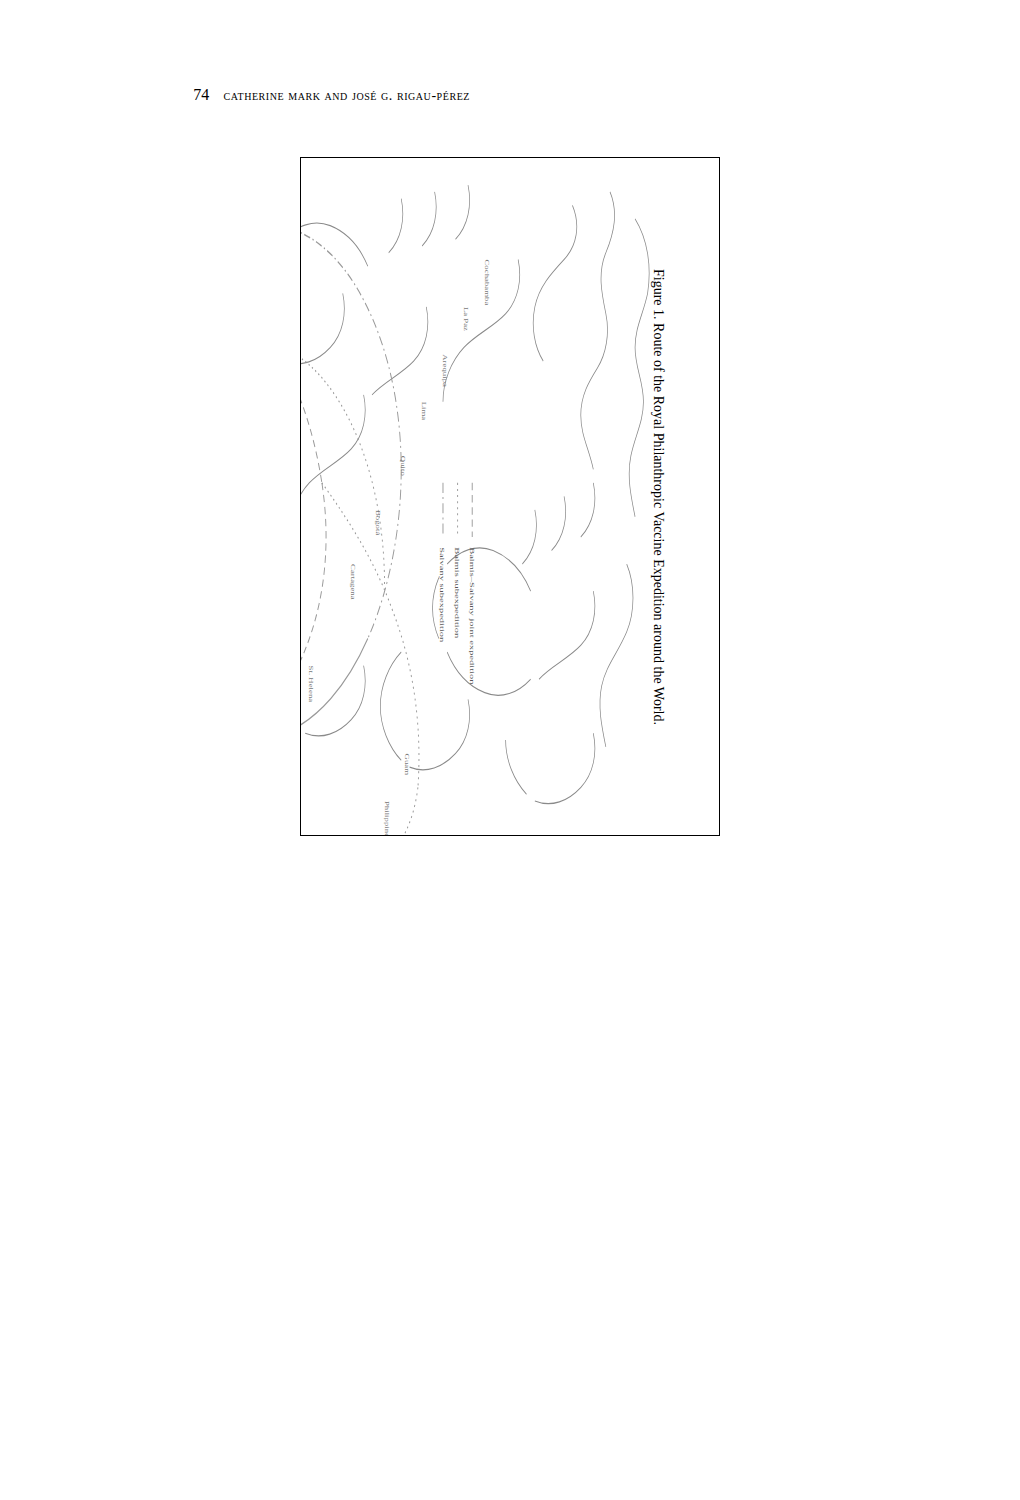74 Catherine Mark and José G. Rigau-Pérez
Balmis–Salvany joint expedition Balmis subexpedition Salvany subexpedition La Coruña Tenerife Puerto Rico Caracas Havana Mérida Veracruz Mexico City Acapulco Manila Macao Canton St. Helena Cartagena Bogotá Quito Lima Arequipa La Paz Cochabamba Guam Philippines
Figure 1. Route of the Royal Philanthropic Vaccine Expedition around the World.